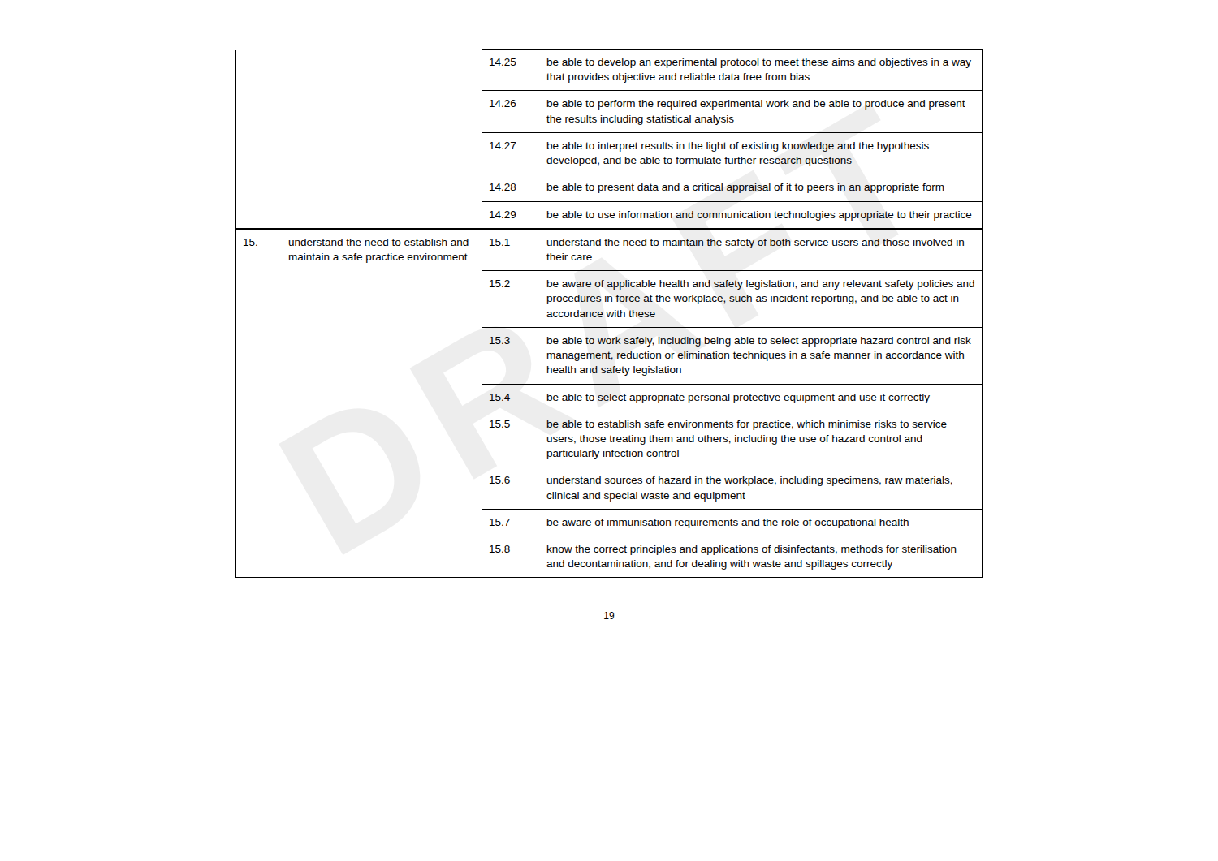DRAFT
| | | 14.25 | be able to develop an experimental protocol to meet these aims and objectives in a way that provides objective and reliable data free from bias |
| | | 14.26 | be able to perform the required experimental work and be able to produce and present the results including statistical analysis |
| | | 14.27 | be able to interpret results in the light of existing knowledge and the hypothesis developed, and be able to formulate further research questions |
| | | 14.28 | be able to present data and a critical appraisal of it to peers in an appropriate form |
| | | 14.29 | be able to use information and communication technologies appropriate to their practice |
| 15. | understand the need to establish and maintain a safe practice environment | 15.1 | understand the need to maintain the safety of both service users and those involved in their care |
| 15.2 | be aware of applicable health and safety legislation, and any relevant safety policies and procedures in force at the workplace, such as incident reporting, and be able to act in accordance with these |
| 15.3 | be able to work safely, including being able to select appropriate hazard control and risk management, reduction or elimination techniques in a safe manner in accordance with health and safety legislation |
| 15.4 | be able to select appropriate personal protective equipment and use it correctly |
| 15.5 | be able to establish safe environments for practice, which minimise risks to service users, those treating them and others, including the use of hazard control and particularly infection control |
| 15.6 | understand sources of hazard in the workplace, including specimens, raw materials, clinical and special waste and equipment |
| 15.7 | be aware of immunisation requirements and the role of occupational health |
| 15.8 | know the correct principles and applications of disinfectants, methods for sterilisation and decontamination, and for dealing with waste and spillages correctly |
19